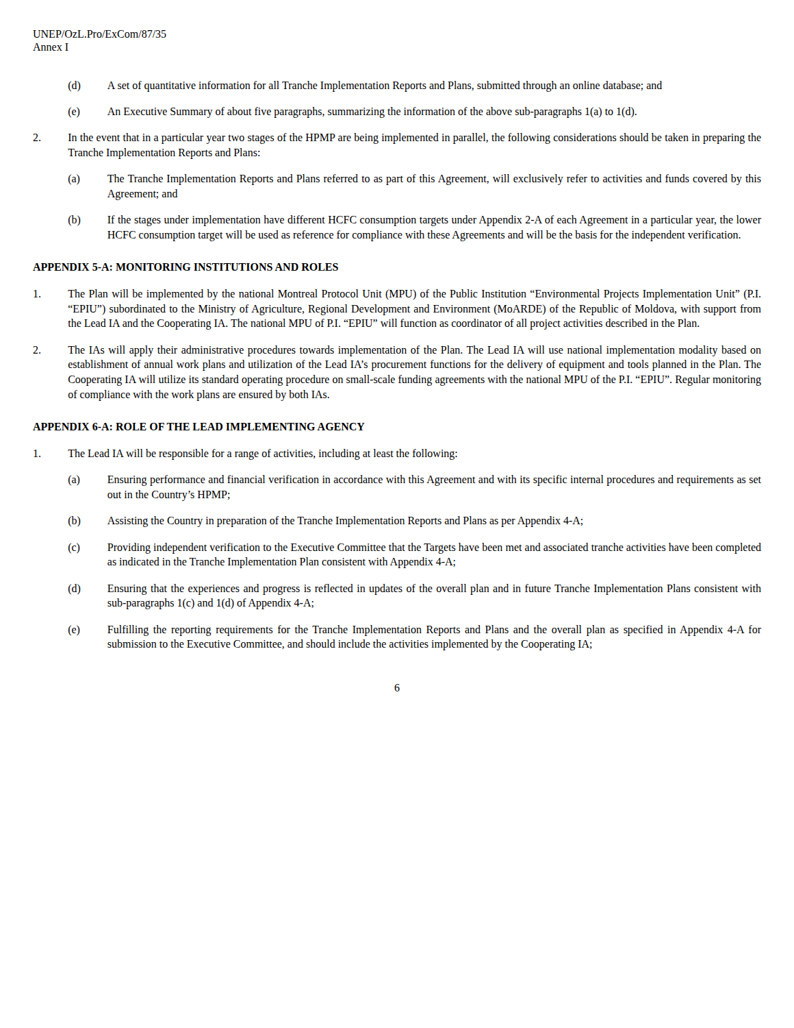UNEP/OzL.Pro/ExCom/87/35
Annex I
(d)
A set of quantitative information for all Tranche Implementation Reports and Plans, submitted through an online database; and
(e)
An Executive Summary of about five paragraphs, summarizing the information of the above sub-paragraphs 1(a) to 1(d).
2.
In the event that in a particular year two stages of the HPMP are being implemented in parallel, the following considerations should be taken in preparing the Tranche Implementation Reports and Plans:
(a)
The Tranche Implementation Reports and Plans referred to as part of this Agreement, will exclusively refer to activities and funds covered by this Agreement; and
(b)
If the stages under implementation have different HCFC consumption targets under Appendix 2-A of each Agreement in a particular year, the lower HCFC consumption target will be used as reference for compliance with these Agreements and will be the basis for the independent verification.
Appendix 5-A: Monitoring Institutions and Roles
1.
The Plan will be implemented by the national Montreal Protocol Unit (MPU) of the Public Institution “Environmental Projects Implementation Unit” (P.I. “EPIU”) subordinated to the Ministry of Agriculture, Regional Development and Environment (MoARDE) of the Republic of Moldova, with support from the Lead IA and the Cooperating IA. The national MPU of P.I. “EPIU” will function as coordinator of all project activities described in the Plan.
2.
The IAs will apply their administrative procedures towards implementation of the Plan. The Lead IA will use national implementation modality based on establishment of annual work plans and utilization of the Lead IA’s procurement functions for the delivery of equipment and tools planned in the Plan. The Cooperating IA will utilize its standard operating procedure on small-scale funding agreements with the national MPU of the P.I. “EPIU”. Regular monitoring of compliance with the work plans are ensured by both IAs.
Appendix 6-A: Role of the Lead Implementing Agency
1.
The Lead IA will be responsible for a range of activities, including at least the following:
(a)
Ensuring performance and financial verification in accordance with this Agreement and with its specific internal procedures and requirements as set out in the Country’s HPMP;
(b)
Assisting the Country in preparation of the Tranche Implementation Reports and Plans as per Appendix 4-A;
(c)
Providing independent verification to the Executive Committee that the Targets have been met and associated tranche activities have been completed as indicated in the Tranche Implementation Plan consistent with Appendix 4-A;
(d)
Ensuring that the experiences and progress is reflected in updates of the overall plan and in future Tranche Implementation Plans consistent with sub-paragraphs 1(c) and 1(d) of Appendix 4-A;
(e)
Fulfilling the reporting requirements for the Tranche Implementation Reports and Plans and the overall plan as specified in Appendix 4-A for submission to the Executive Committee, and should include the activities implemented by the Cooperating IA;
6